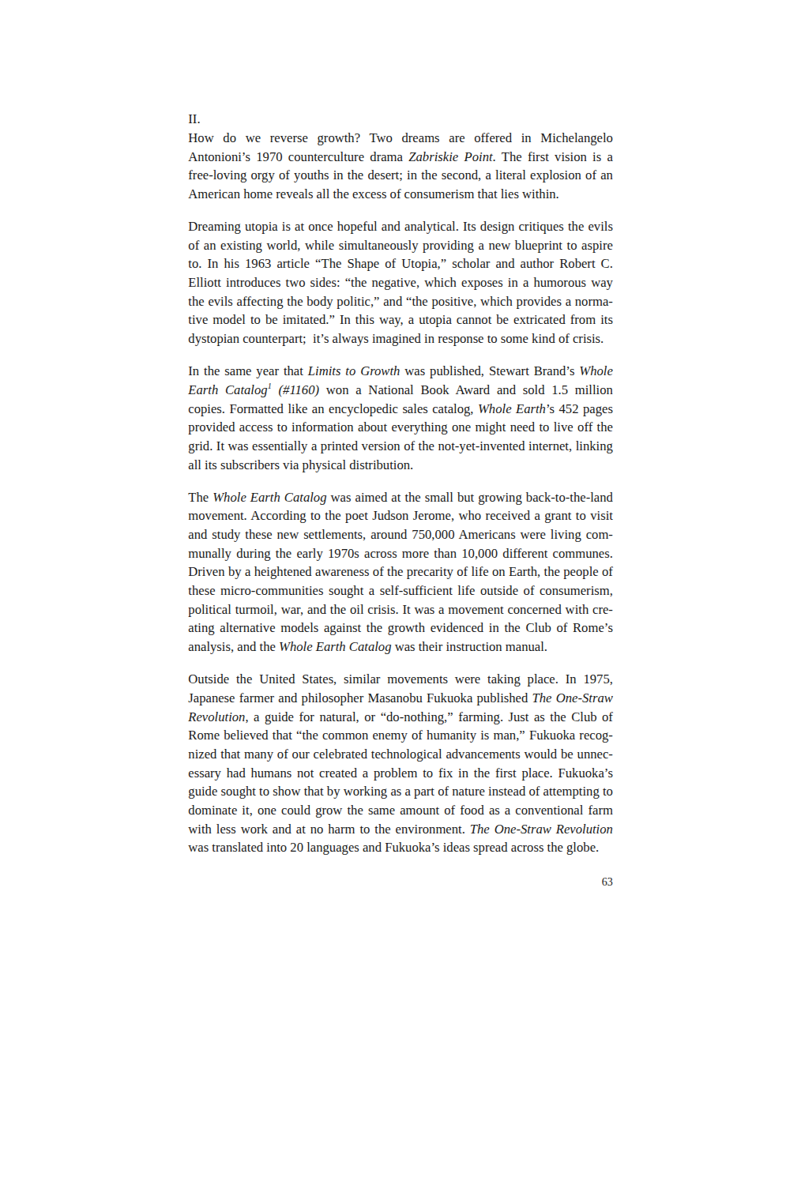II.
How do we reverse growth? Two dreams are offered in Michelangelo Antonioni’s 1970 counterculture drama Zabriskie Point. The first vision is a free-loving orgy of youths in the desert; in the second, a literal explosion of an American home reveals all the excess of consumerism that lies within.
Dreaming utopia is at once hopeful and analytical. Its design critiques the evils of an existing world, while simultaneously providing a new blueprint to aspire to. In his 1963 article “The Shape of Utopia,” scholar and author Robert C. Elliott introduces two sides: “the negative, which exposes in a humorous way the evils affecting the body politic,” and “the positive, which provides a normative model to be imitated.” In this way, a utopia cannot be extricated from its dystopian counterpart; it’s always imagined in response to some kind of crisis.
In the same year that Limits to Growth was published, Stewart Brand’s Whole Earth Catalog1 (#1160) won a National Book Award and sold 1.5 million copies. Formatted like an encyclopedic sales catalog, Whole Earth’s 452 pages provided access to information about everything one might need to live off the grid. It was essentially a printed version of the not-yet-invented internet, linking all its subscribers via physical distribution.
The Whole Earth Catalog was aimed at the small but growing back-to-the-land movement. According to the poet Judson Jerome, who received a grant to visit and study these new settlements, around 750,000 Americans were living communally during the early 1970s across more than 10,000 different communes. Driven by a heightened awareness of the precarity of life on Earth, the people of these micro-communities sought a self-sufficient life outside of consumerism, political turmoil, war, and the oil crisis. It was a movement concerned with creating alternative models against the growth evidenced in the Club of Rome’s analysis, and the Whole Earth Catalog was their instruction manual.
Outside the United States, similar movements were taking place. In 1975, Japanese farmer and philosopher Masanobu Fukuoka published The One-Straw Revolution, a guide for natural, or “do-nothing,” farming. Just as the Club of Rome believed that “the common enemy of humanity is man,” Fukuoka recognized that many of our celebrated technological advancements would be unnecessary had humans not created a problem to fix in the first place. Fukuoka’s guide sought to show that by working as a part of nature instead of attempting to dominate it, one could grow the same amount of food as a conventional farm with less work and at no harm to the environment. The One-Straw Revolution was translated into 20 languages and Fukuoka’s ideas spread across the globe.
63